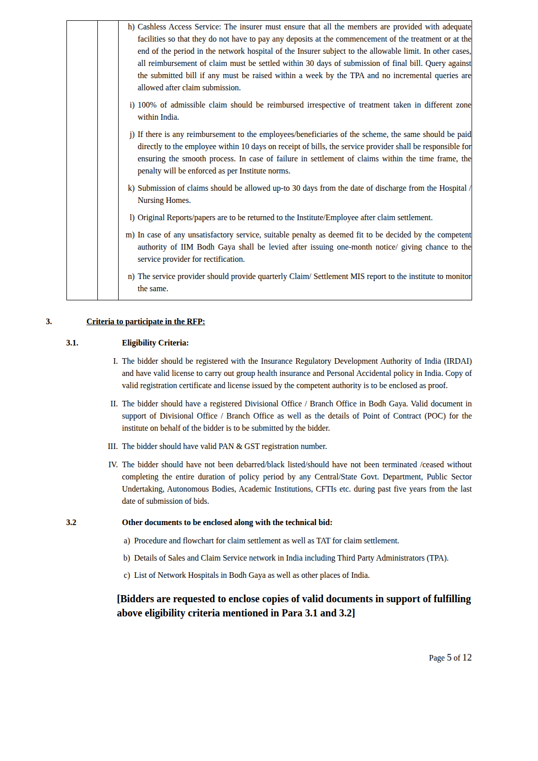| | | h) Cashless Access Service: The insurer must ensure that all the members are provided with adequate facilities so that they do not have to pay any deposits at the commencement of the treatment or at the end of the period in the network hospital of the Insurer subject to the allowable limit. In other cases, all reimbursement of claim must be settled within 30 days of submission of final bill. Query against the submitted bill if any must be raised within a week by the TPA and no incremental queries are allowed after claim submission. i) 100% of admissible claim should be reimbursed irrespective of treatment taken in different zone within India. j) If there is any reimbursement to the employees/beneficiaries of the scheme, the same should be paid directly to the employee within 10 days on receipt of bills, the service provider shall be responsible for ensuring the smooth process. In case of failure in settlement of claims within the time frame, the penalty will be enforced as per Institute norms. k) Submission of claims should be allowed up-to 30 days from the date of discharge from the Hospital / Nursing Homes. l) Original Reports/papers are to be returned to the Institute/Employee after claim settlement. m) In case of any unsatisfactory service, suitable penalty as deemed fit to be decided by the competent authority of IIM Bodh Gaya shall be levied after issuing one-month notice/ giving chance to the service provider for rectification. n) The service provider should provide quarterly Claim/ Settlement MIS report to the institute to monitor the same. |
3. Criteria to participate in the RFP:
3.1. Eligibility Criteria:
I. The bidder should be registered with the Insurance Regulatory Development Authority of India (IRDAI) and have valid license to carry out group health insurance and Personal Accidental policy in India. Copy of valid registration certificate and license issued by the competent authority is to be enclosed as proof.
II. The bidder should have a registered Divisional Office / Branch Office in Bodh Gaya. Valid document in support of Divisional Office / Branch Office as well as the details of Point of Contract (POC) for the institute on behalf of the bidder is to be submitted by the bidder.
III. The bidder should have valid PAN & GST registration number.
IV. The bidder should have not been debarred/black listed/should have not been terminated /ceased without completing the entire duration of policy period by any Central/State Govt. Department, Public Sector Undertaking, Autonomous Bodies, Academic Institutions, CFTIs etc. during past five years from the last date of submission of bids.
3.2 Other documents to be enclosed along with the technical bid:
a) Procedure and flowchart for claim settlement as well as TAT for claim settlement.
b) Details of Sales and Claim Service network in India including Third Party Administrators (TPA).
c) List of Network Hospitals in Bodh Gaya as well as other places of India.
[Bidders are requested to enclose copies of valid documents in support of fulfilling above eligibility criteria mentioned in Para 3.1 and 3.2]
Page 5 of 12